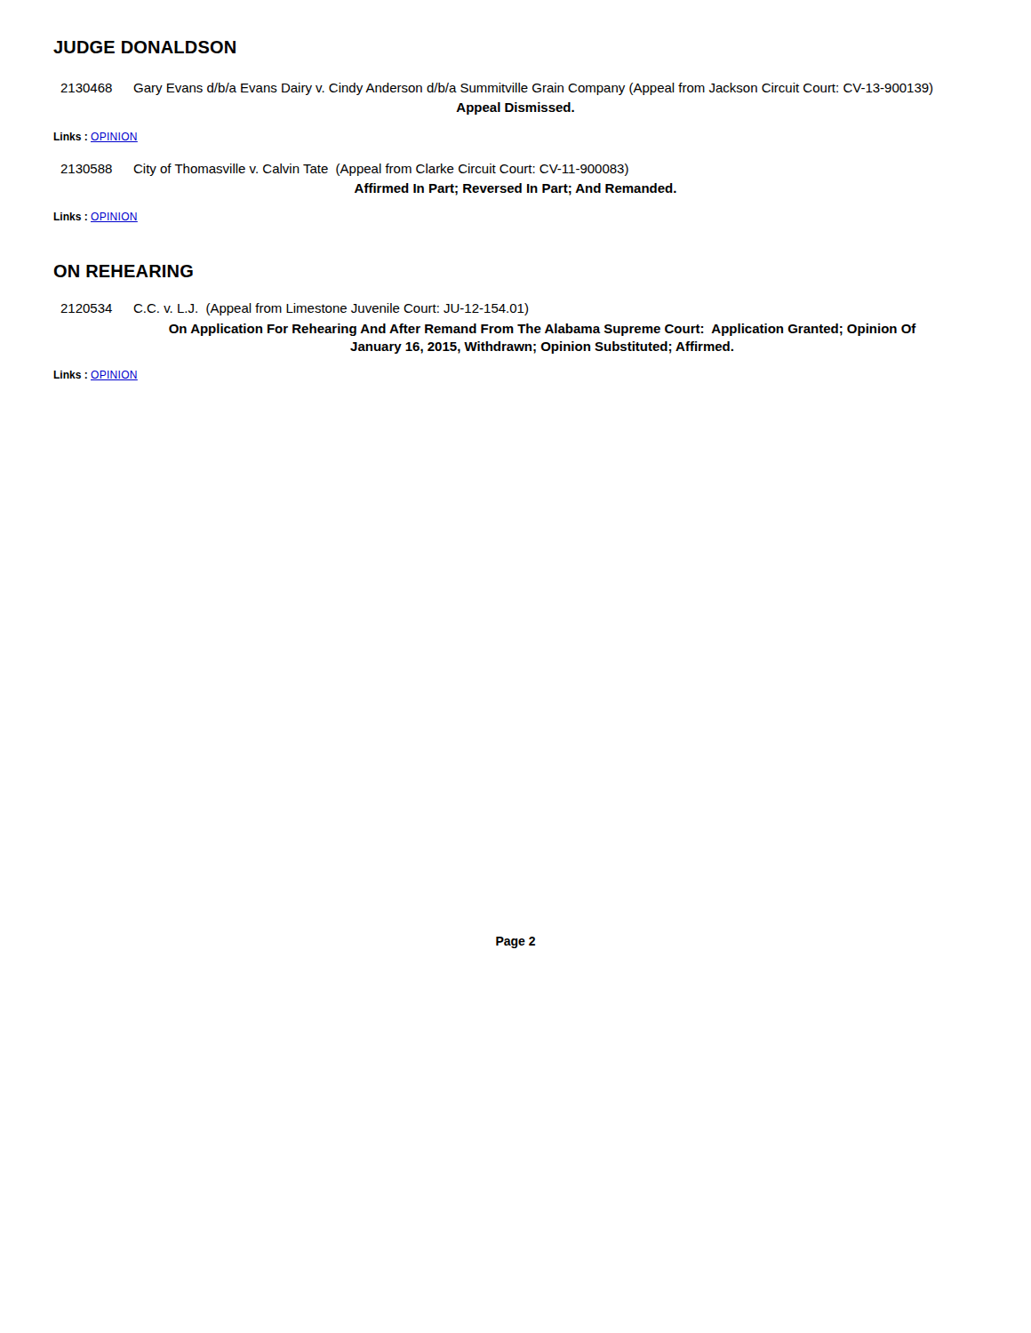JUDGE DONALDSON
2130468
Gary Evans d/b/a Evans Dairy v. Cindy Anderson d/b/a Summitville Grain Company (Appeal from Jackson Circuit Court: CV-13-900139)
Appeal Dismissed.
Links : OPINION
2130588
City of Thomasville v. Calvin Tate (Appeal from Clarke Circuit Court: CV-11-900083)
Affirmed In Part; Reversed In Part; And Remanded.
Links : OPINION
ON REHEARING
2120534
C.C. v. L.J. (Appeal from Limestone Juvenile Court: JU-12-154.01)
On Application For Rehearing And After Remand From The Alabama Supreme Court: Application Granted; Opinion Of January 16, 2015, Withdrawn; Opinion Substituted; Affirmed.
Links : OPINION
Page 2